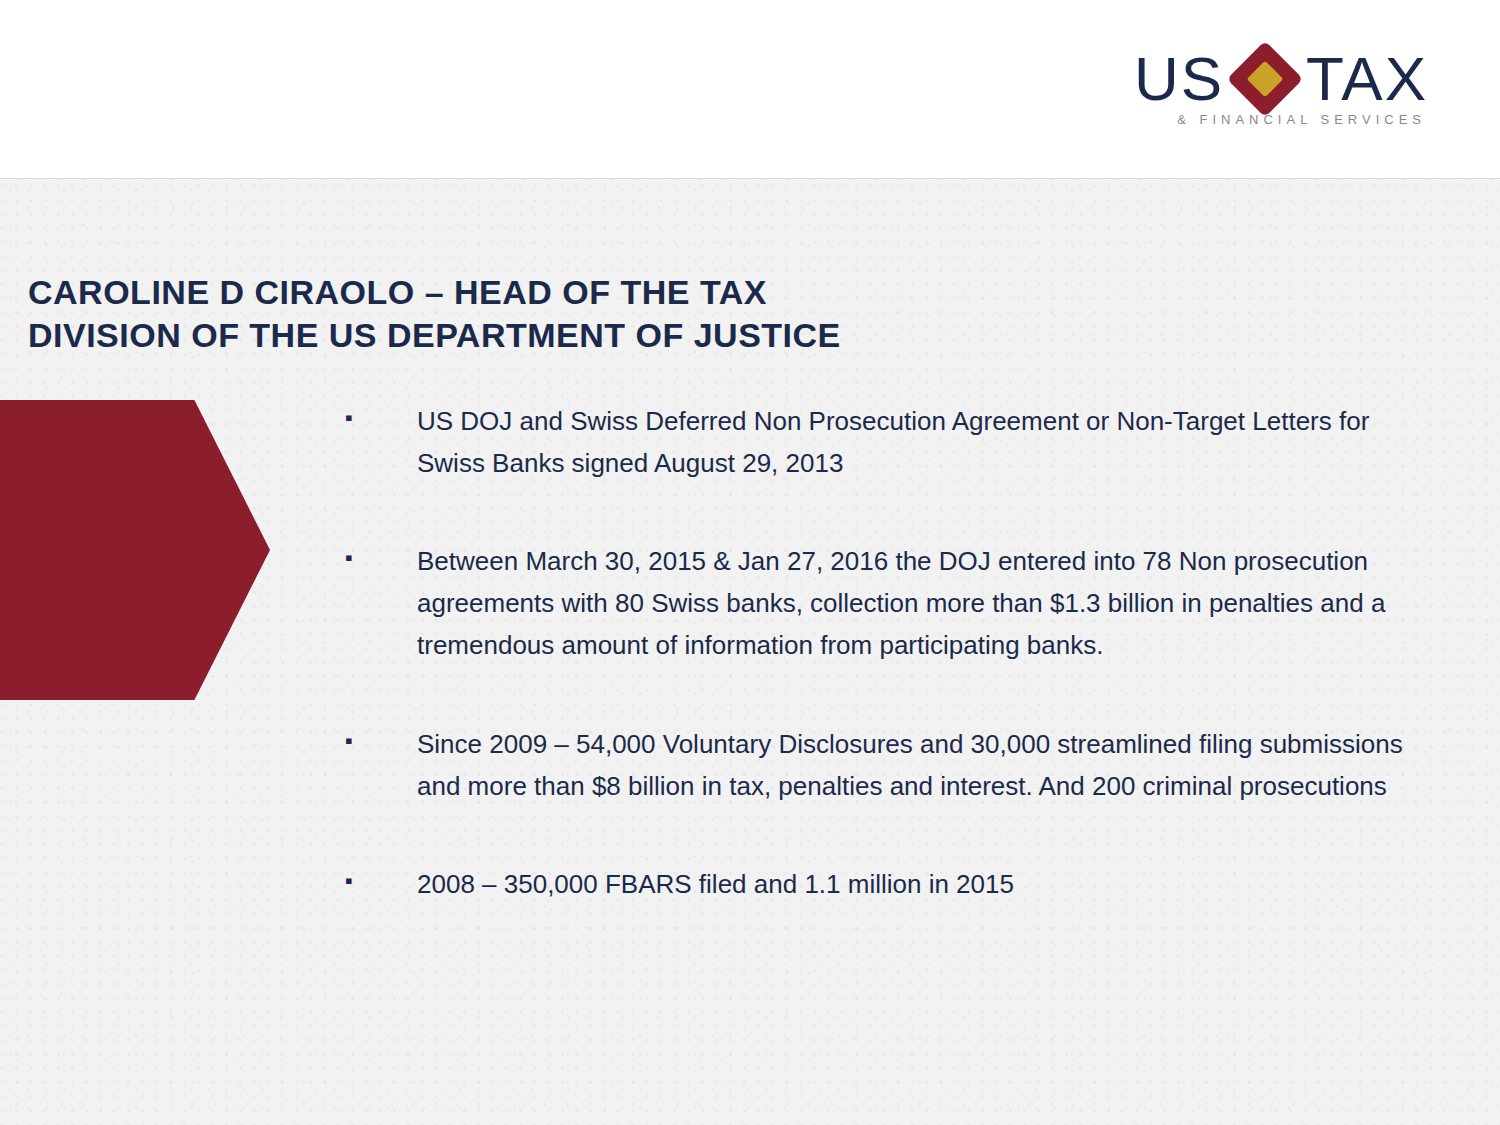US TAX
& Financial Services
CAROLINE D CIRAOLO – HEAD OF THE TAX
DIVISION OF THE US DEPARTMENT OF JUSTICE
US DOJ and Swiss Deferred Non Prosecution Agreement or Non-Target Letters for Swiss Banks signed August 29, 2013
Between March 30, 2015 & Jan 27, 2016 the DOJ entered into 78 Non prosecution agreements with 80 Swiss banks, collection more than $1.3 billion in penalties and a tremendous amount of information from participating banks.
Since 2009 – 54,000 Voluntary Disclosures and 30,000 streamlined filing submissions and more than $8 billion in tax, penalties and interest. And 200 criminal prosecutions
2008 – 350,000 FBARS filed and 1.1 million in 2015